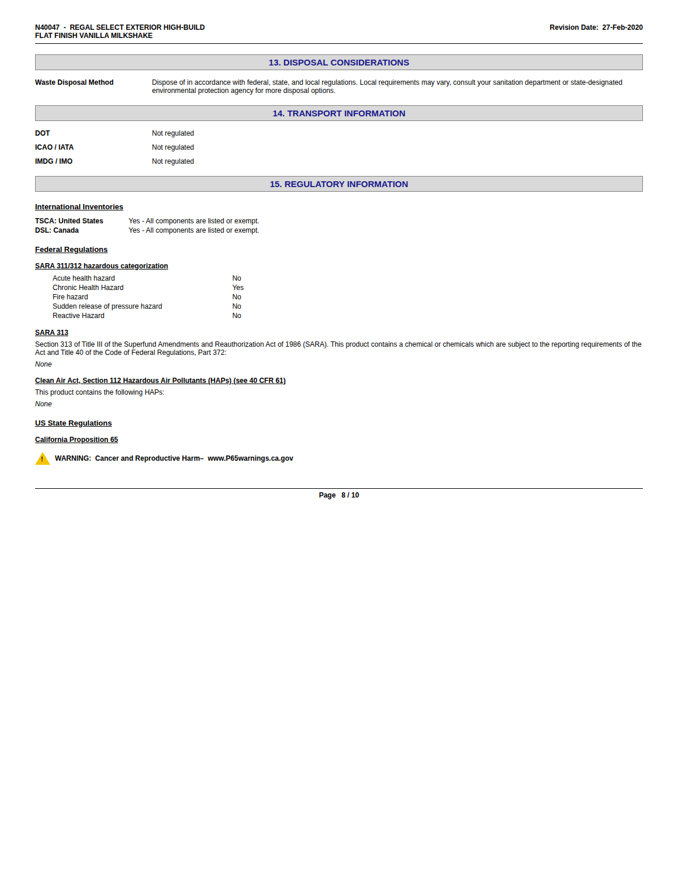N40047 - REGAL SELECT EXTERIOR HIGH-BUILD
FLAT FINISH VANILLA MILKSHAKE
Revision Date: 27-Feb-2020
13. DISPOSAL CONSIDERATIONS
Waste Disposal Method
Dispose of in accordance with federal, state, and local regulations. Local requirements may vary, consult your sanitation department or state-designated environmental protection agency for more disposal options.
14. TRANSPORT INFORMATION
DOT
Not regulated
ICAO / IATA
Not regulated
IMDG / IMO
Not regulated
15. REGULATORY INFORMATION
International Inventories
TSCA: United States
Yes - All components are listed or exempt.
DSL: Canada
Yes - All components are listed or exempt.
Federal Regulations
SARA 311/312 hazardous categorization
| Acute health hazard | No |
| Chronic Health Hazard | Yes |
| Fire hazard | No |
| Sudden release of pressure hazard | No |
| Reactive Hazard | No |
SARA 313
Section 313 of Title III of the Superfund Amendments and Reauthorization Act of 1986 (SARA). This product contains a chemical or chemicals which are subject to the reporting requirements of the Act and Title 40 of the Code of Federal Regulations, Part 372:
None
Clean Air Act, Section 112 Hazardous Air Pollutants (HAPs) (see 40 CFR 61)
This product contains the following HAPs:
None
US State Regulations
California Proposition 65
WARNING: Cancer and Reproductive Harm– www.P65warnings.ca.gov
Page 8 / 10